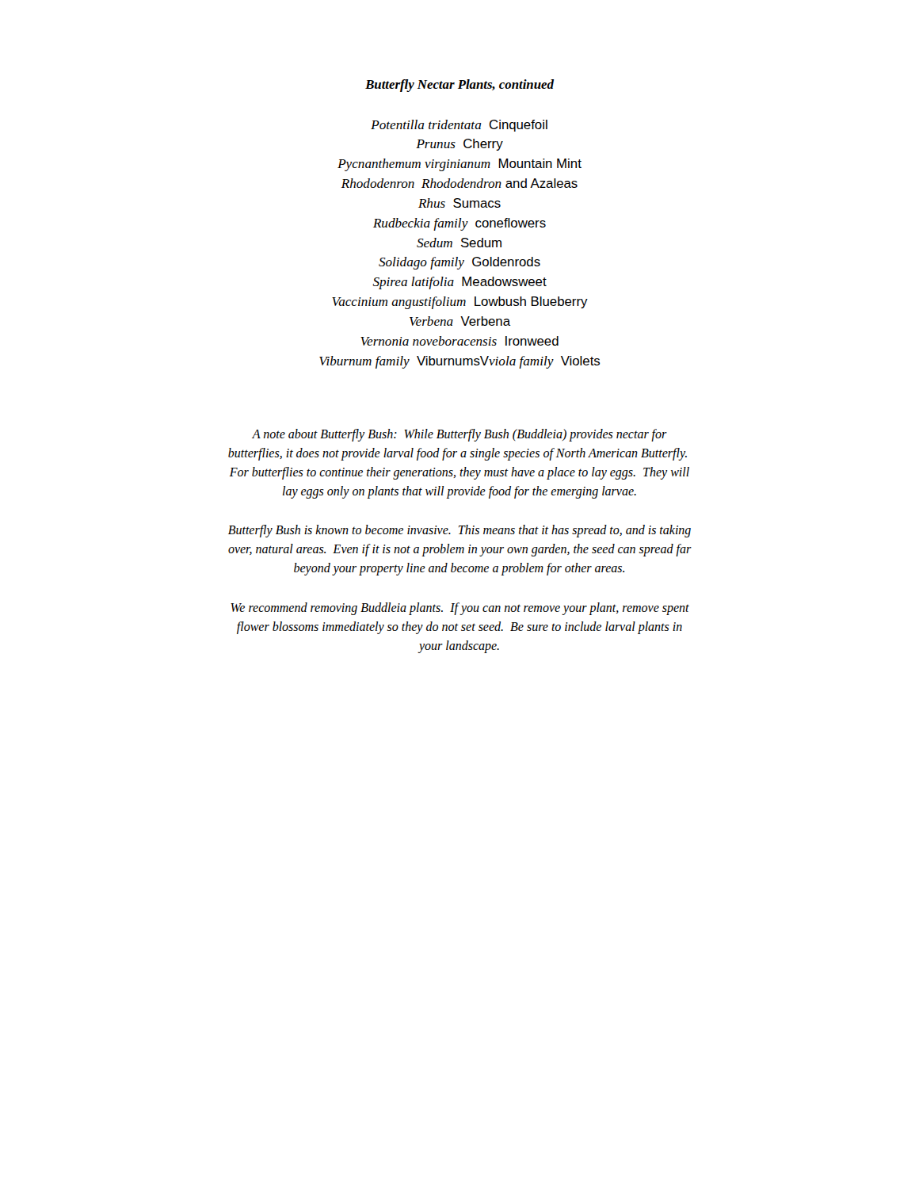Butterfly Nectar Plants, continued
Potentilla tridentata Cinquefoil
Prunus Cherry
Pycnanthemum virginianum Mountain Mint
Rhododenron Rhododendron and Azaleas
Rhus Sumacs
Rudbeckia family coneflowers
Sedum Sedum
Solidago family Goldenrods
Spirea latifolia Meadowsweet
Vaccinium angustifolium Lowbush Blueberry
Verbena Verbena
Vernonia noveboracensis Ironweed
Viburnum family ViburnumsVviola family Violets
A note about Butterfly Bush: While Butterfly Bush (Buddleia) provides nectar for butterflies, it does not provide larval food for a single species of North American Butterfly. For butterflies to continue their generations, they must have a place to lay eggs. They will lay eggs only on plants that will provide food for the emerging larvae.
Butterfly Bush is known to become invasive. This means that it has spread to, and is taking over, natural areas. Even if it is not a problem in your own garden, the seed can spread far beyond your property line and become a problem for other areas.
We recommend removing Buddleia plants. If you can not remove your plant, remove spent flower blossoms immediately so they do not set seed. Be sure to include larval plants in your landscape.